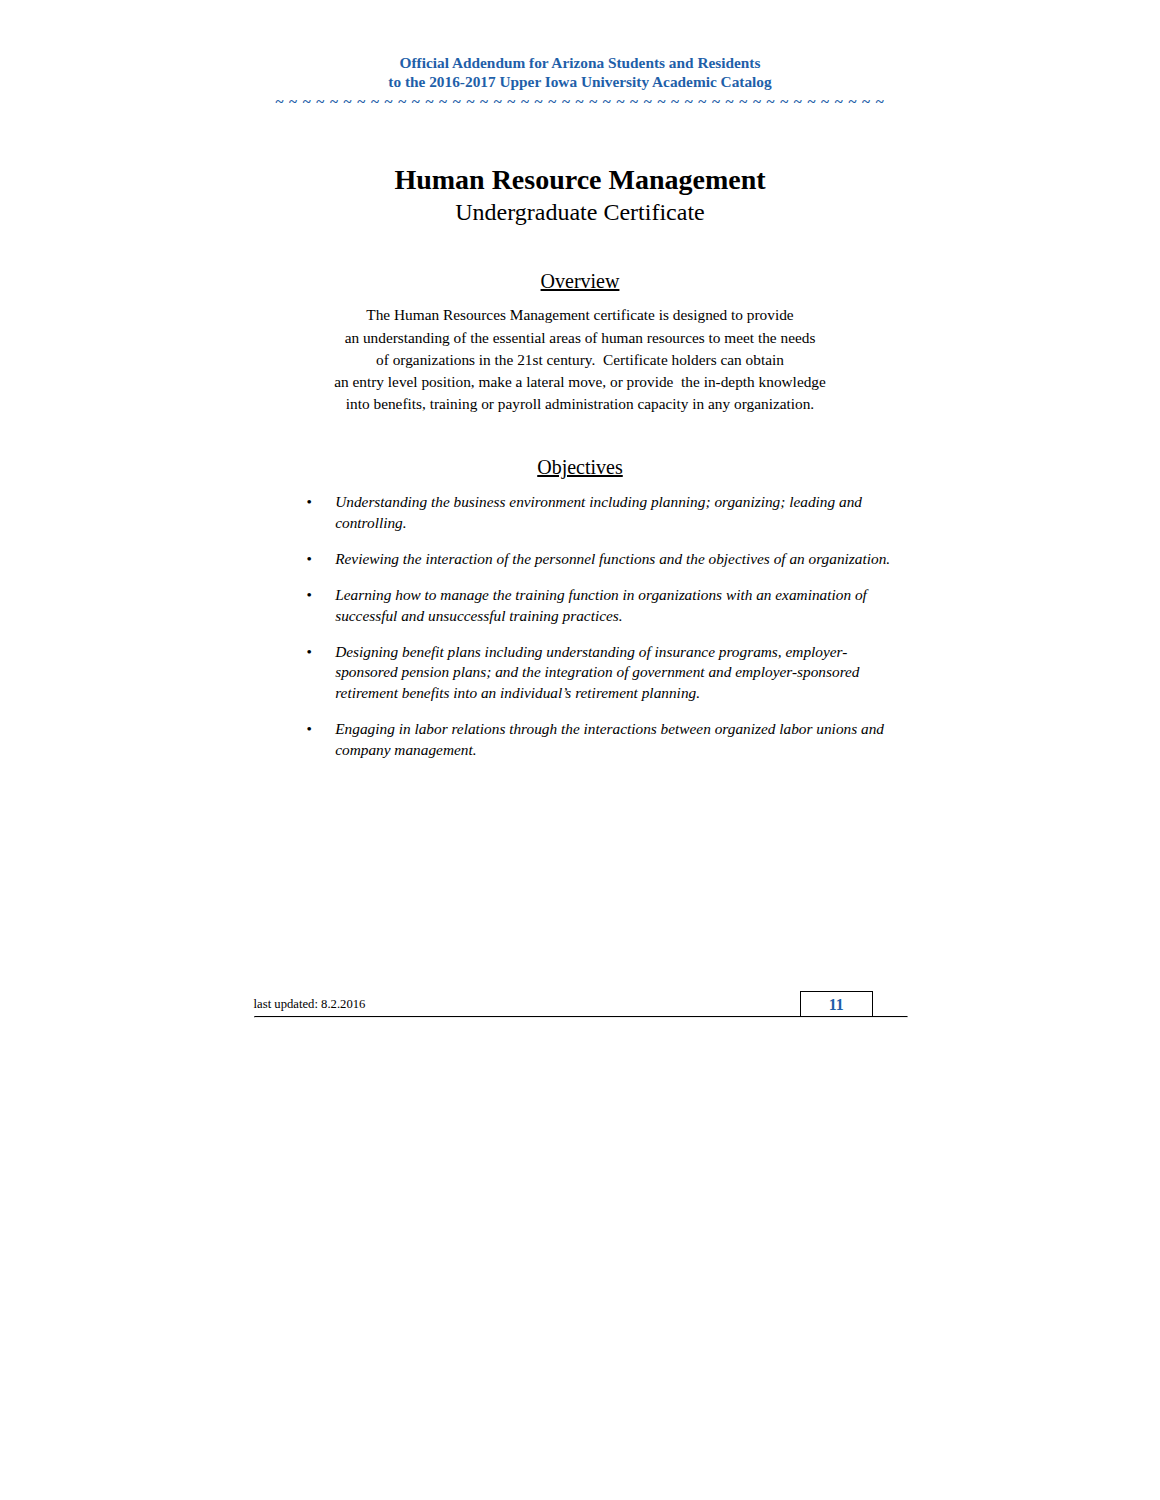Official Addendum for Arizona Students and Residents to the 2016-2017 Upper Iowa University Academic Catalog
~ ~ ~ ~ ~ ~ ~ ~ ~ ~ ~ ~ ~ ~ ~ ~ ~ ~ ~ ~ ~ ~ ~ ~ ~ ~ ~ ~ ~ ~ ~ ~ ~ ~ ~ ~ ~ ~ ~ ~ ~ ~ ~ ~ ~
Human Resource Management
Undergraduate Certificate
Overview
The Human Resources Management certificate is designed to provide
an understanding of the essential areas of human resources to meet the needs
of organizations in the 21st century. Certificate holders can obtain
an entry level position, make a lateral move, or provide the in-depth knowledge
into benefits, training or payroll administration capacity in any organization.
Objectives
Understanding the business environment including planning; organizing; leading and controlling.
Reviewing the interaction of the personnel functions and the objectives of an organization.
Learning how to manage the training function in organizations with an examination of successful and unsuccessful training practices.
Designing benefit plans including understanding of insurance programs, employer-sponsored pension plans; and the integration of government and employer-sponsored retirement benefits into an individual’s retirement planning.
Engaging in labor relations through the interactions between organized labor unions and company management.
last updated: 8.2.2016
11